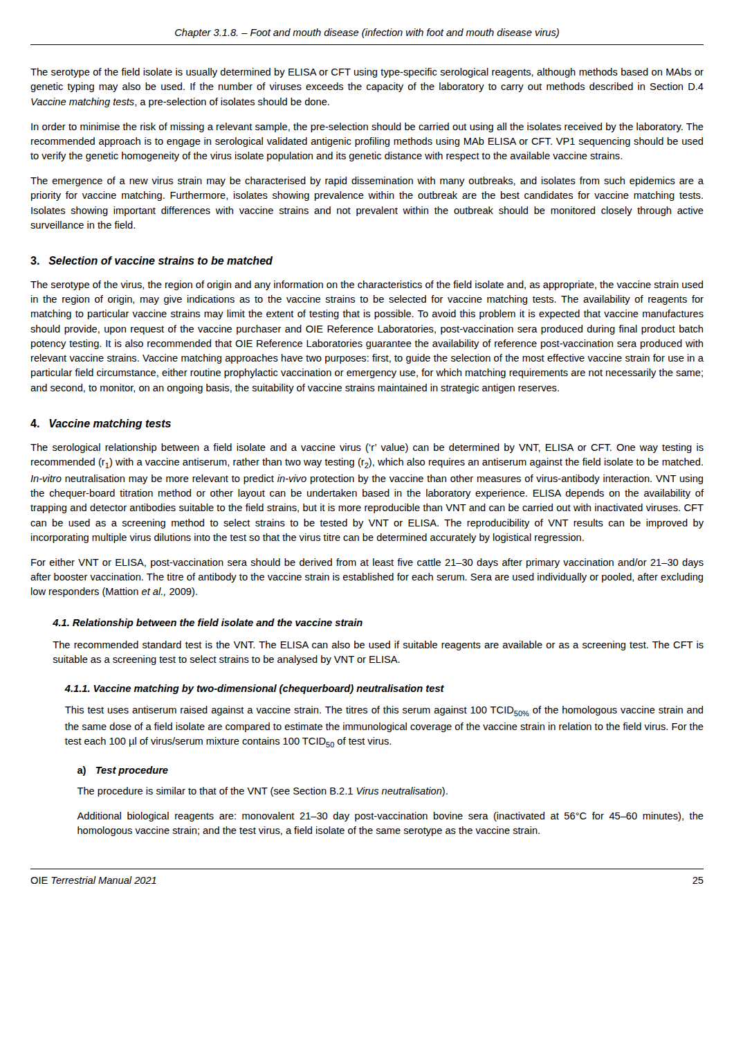Chapter 3.1.8. – Foot and mouth disease (infection with foot and mouth disease virus)
The serotype of the field isolate is usually determined by ELISA or CFT using type-specific serological reagents, although methods based on MAbs or genetic typing may also be used. If the number of viruses exceeds the capacity of the laboratory to carry out methods described in Section D.4 Vaccine matching tests, a pre-selection of isolates should be done.
In order to minimise the risk of missing a relevant sample, the pre-selection should be carried out using all the isolates received by the laboratory. The recommended approach is to engage in serological validated antigenic profiling methods using MAb ELISA or CFT. VP1 sequencing should be used to verify the genetic homogeneity of the virus isolate population and its genetic distance with respect to the available vaccine strains.
The emergence of a new virus strain may be characterised by rapid dissemination with many outbreaks, and isolates from such epidemics are a priority for vaccine matching. Furthermore, isolates showing prevalence within the outbreak are the best candidates for vaccine matching tests. Isolates showing important differences with vaccine strains and not prevalent within the outbreak should be monitored closely through active surveillance in the field.
3. Selection of vaccine strains to be matched
The serotype of the virus, the region of origin and any information on the characteristics of the field isolate and, as appropriate, the vaccine strain used in the region of origin, may give indications as to the vaccine strains to be selected for vaccine matching tests. The availability of reagents for matching to particular vaccine strains may limit the extent of testing that is possible. To avoid this problem it is expected that vaccine manufactures should provide, upon request of the vaccine purchaser and OIE Reference Laboratories, post-vaccination sera produced during final product batch potency testing. It is also recommended that OIE Reference Laboratories guarantee the availability of reference post-vaccination sera produced with relevant vaccine strains. Vaccine matching approaches have two purposes: first, to guide the selection of the most effective vaccine strain for use in a particular field circumstance, either routine prophylactic vaccination or emergency use, for which matching requirements are not necessarily the same; and second, to monitor, on an ongoing basis, the suitability of vaccine strains maintained in strategic antigen reserves.
4. Vaccine matching tests
The serological relationship between a field isolate and a vaccine virus (‘r’ value) can be determined by VNT, ELISA or CFT. One way testing is recommended (r1) with a vaccine antiserum, rather than two way testing (r2), which also requires an antiserum against the field isolate to be matched. In-vitro neutralisation may be more relevant to predict in-vivo protection by the vaccine than other measures of virus-antibody interaction. VNT using the chequer-board titration method or other layout can be undertaken based in the laboratory experience. ELISA depends on the availability of trapping and detector antibodies suitable to the field strains, but it is more reproducible than VNT and can be carried out with inactivated viruses. CFT can be used as a screening method to select strains to be tested by VNT or ELISA. The reproducibility of VNT results can be improved by incorporating multiple virus dilutions into the test so that the virus titre can be determined accurately by logistical regression.
For either VNT or ELISA, post-vaccination sera should be derived from at least five cattle 21–30 days after primary vaccination and/or 21–30 days after booster vaccination. The titre of antibody to the vaccine strain is established for each serum. Sera are used individually or pooled, after excluding low responders (Mattion et al., 2009).
4.1. Relationship between the field isolate and the vaccine strain
The recommended standard test is the VNT. The ELISA can also be used if suitable reagents are available or as a screening test. The CFT is suitable as a screening test to select strains to be analysed by VNT or ELISA.
4.1.1. Vaccine matching by two-dimensional (chequerboard) neutralisation test
This test uses antiserum raised against a vaccine strain. The titres of this serum against 100 TCID50% of the homologous vaccine strain and the same dose of a field isolate are compared to estimate the immunological coverage of the vaccine strain in relation to the field virus. For the test each 100 µl of virus/serum mixture contains 100 TCID50 of test virus.
a) Test procedure
The procedure is similar to that of the VNT (see Section B.2.1 Virus neutralisation).
Additional biological reagents are: monovalent 21–30 day post-vaccination bovine sera (inactivated at 56°C for 45–60 minutes), the homologous vaccine strain; and the test virus, a field isolate of the same serotype as the vaccine strain.
OIE Terrestrial Manual 2021 25